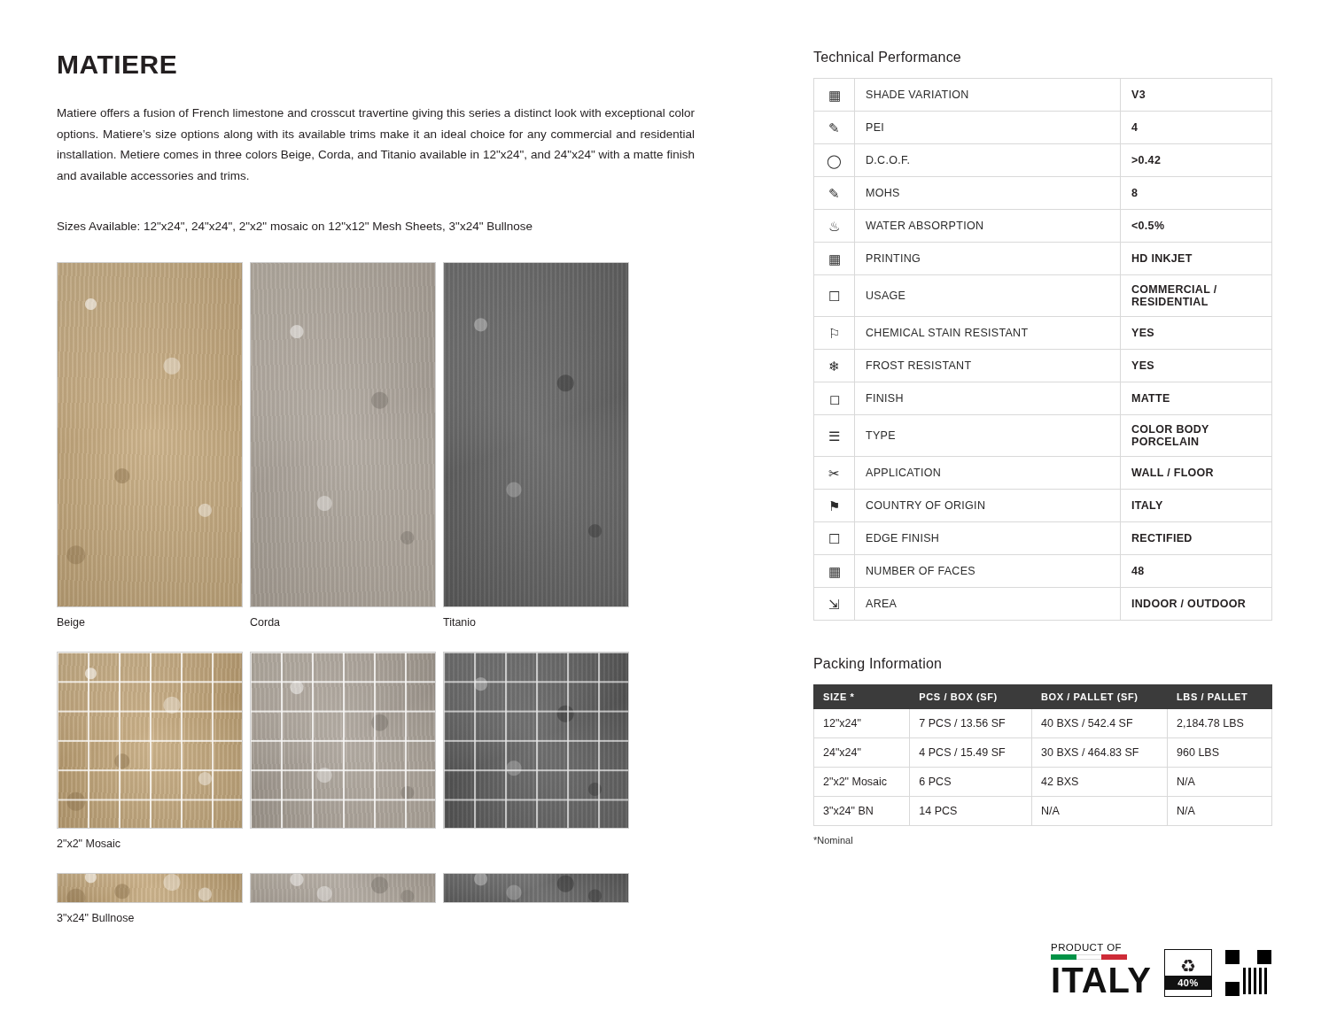MATIERE
Matiere offers a fusion of French limestone and crosscut travertine giving this series a distinct look with exceptional color options. Matiere’s size options along with its available trims make it an ideal choice for any commercial and residential installation. Metiere comes in three colors Beige, Corda, and Titanio available in 12"x24", and 24"x24" with a matte finish and available accessories and trims.
Sizes Available: 12"x24", 24"x24", 2"x2" mosaic on 12"x12" Mesh Sheets, 3"x24" Bullnose
Beige
Corda
Titanio
2"x2" Mosaic
3"x24" Bullnose
Technical Performance
| ▦ | SHADE VARIATION | V3 |
| ✎ | PEI | 4 |
| ◯ | D.C.O.F. | >0.42 |
| ✎ | MOHS | 8 |
| ♨ | WATER ABSORPTION | <0.5% |
| ▦ | PRINTING | HD INKJET |
| ☐ | USAGE | COMMERCIAL / RESIDENTIAL |
| ⚐ | CHEMICAL STAIN RESISTANT | YES |
| ❄ | FROST RESISTANT | YES |
| ◻ | FINISH | MATTE |
| ☰ | TYPE | COLOR BODY PORCELAIN |
| ✂ | APPLICATION | WALL / FLOOR |
| ⚑ | COUNTRY OF ORIGIN | ITALY |
| ☐ | EDGE FINISH | RECTIFIED |
| ▦ | NUMBER OF FACES | 48 |
| ⇲ | AREA | INDOOR / OUTDOOR |
Packing Information
| SIZE * | PCS / BOX (SF) | BOX / PALLET (SF) | LBS / PALLET |
| --- | --- | --- | --- |
| 12"x24" | 7 PCS / 13.56 SF | 40 BXS / 542.4 SF | 2,184.78 LBS |
| 24"x24" | 4 PCS / 15.49 SF | 30 BXS / 464.83 SF | 960 LBS |
| 2"x2" Mosaic | 6 PCS | 42 BXS | N/A |
| 3"x24" BN | 14 PCS | N/A | N/A |
*Nominal
PRODUCT OF
ITALY
♻
40%